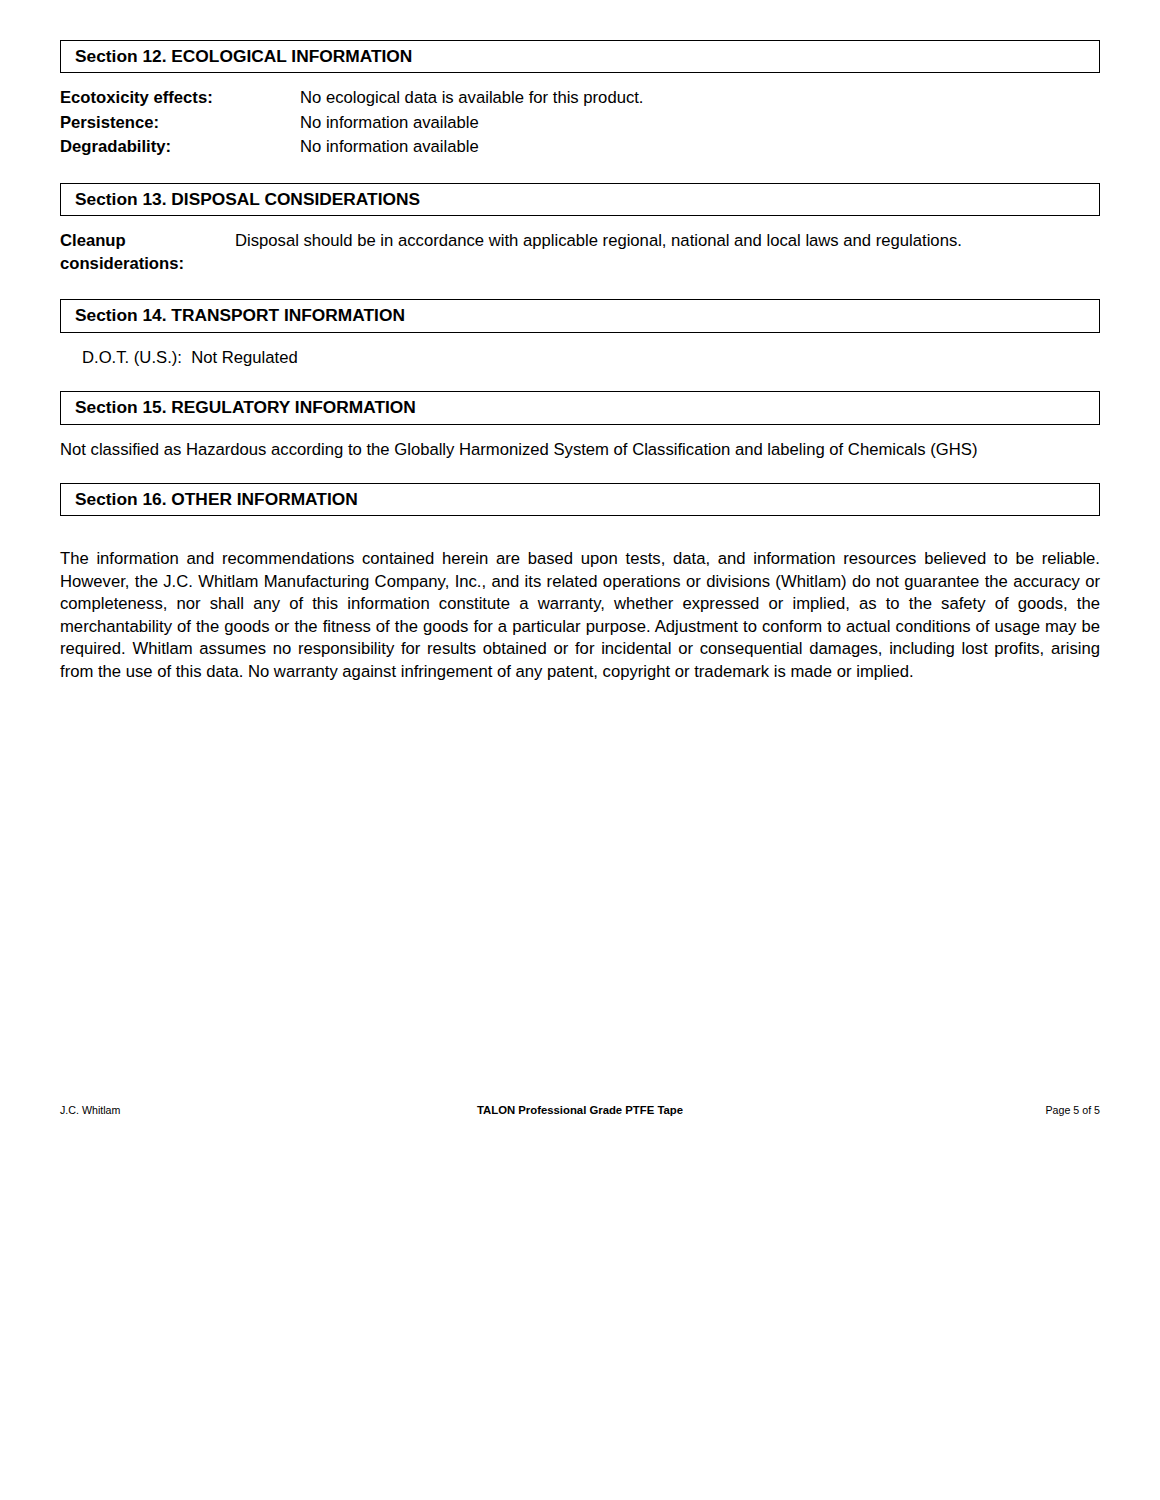Section 12. ECOLOGICAL INFORMATION
| Ecotoxicity effects: | No ecological data is available for this product. |
| Persistence: | No information available |
| Degradability: | No information available |
Section 13. DISPOSAL CONSIDERATIONS
| Cleanup considerations: | Disposal should be in accordance with applicable regional, national and local laws and regulations. |
Section 14. TRANSPORT INFORMATION
D.O.T. (U.S.): Not Regulated
Section 15. REGULATORY INFORMATION
Not classified as Hazardous according to the Globally Harmonized System of Classification and labeling of Chemicals (GHS)
Section 16. OTHER INFORMATION
The information and recommendations contained herein are based upon tests, data, and information resources believed to be reliable. However, the J.C. Whitlam Manufacturing Company, Inc., and its related operations or divisions (Whitlam) do not guarantee the accuracy or completeness, nor shall any of this information constitute a warranty, whether expressed or implied, as to the safety of goods, the merchantability of the goods or the fitness of the goods for a particular purpose. Adjustment to conform to actual conditions of usage may be required. Whitlam assumes no responsibility for results obtained or for incidental or consequential damages, including lost profits, arising from the use of this data. No warranty against infringement of any patent, copyright or trademark is made or implied.
J.C. Whitlam
TALON Professional Grade PTFE Tape
Page 5 of 5